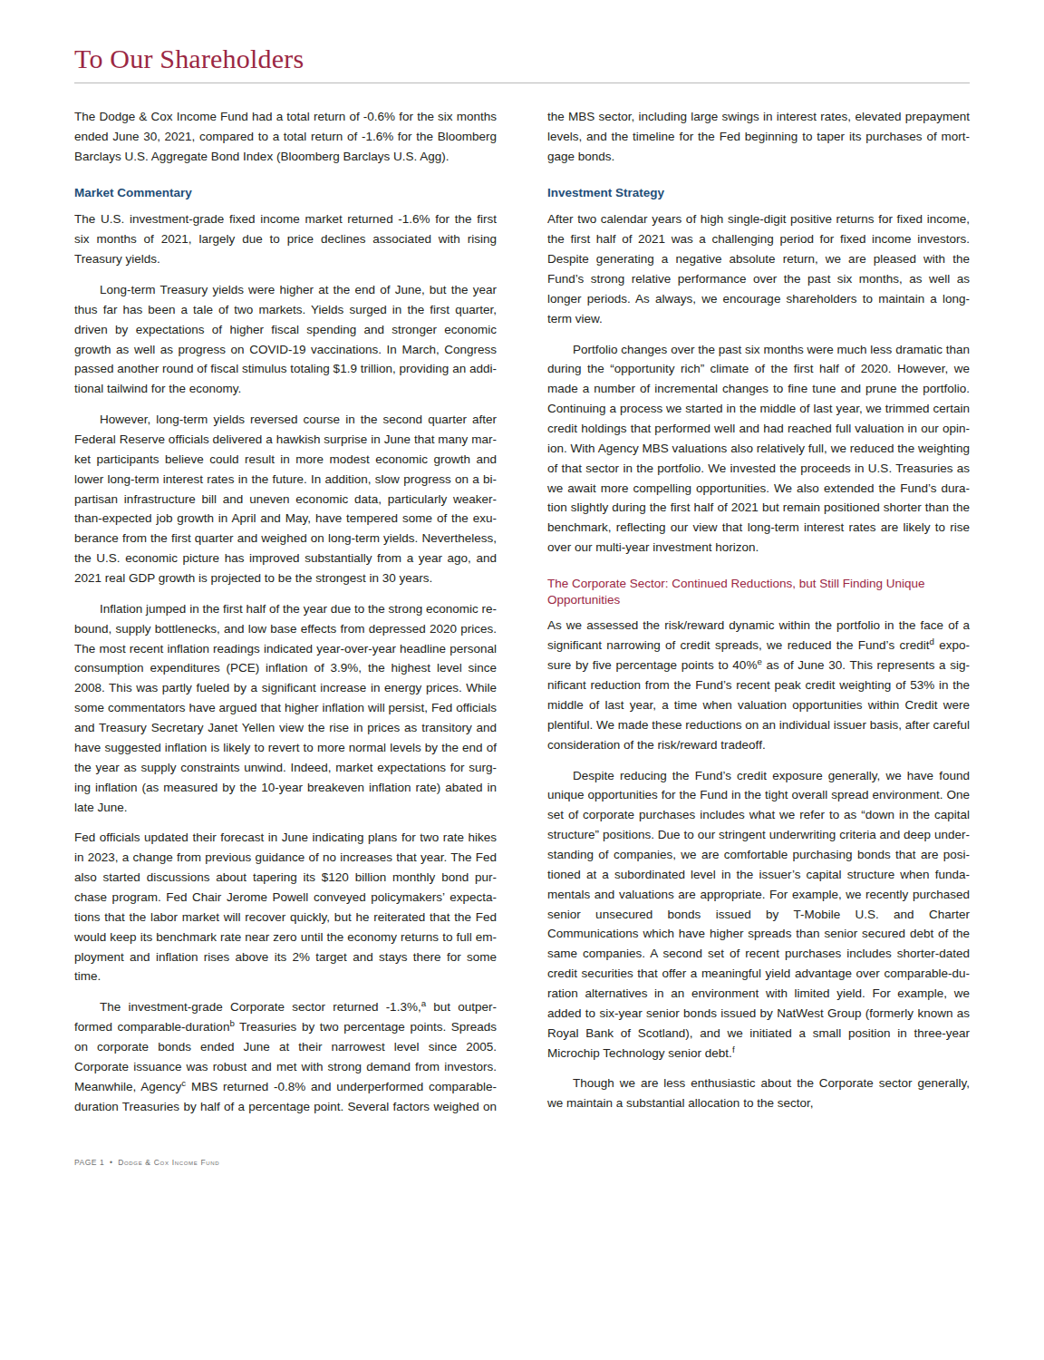To Our Shareholders
The Dodge & Cox Income Fund had a total return of -0.6% for the six months ended June 30, 2021, compared to a total return of -1.6% for the Bloomberg Barclays U.S. Aggregate Bond Index (Bloomberg Barclays U.S. Agg).
Market Commentary
The U.S. investment-grade fixed income market returned -1.6% for the first six months of 2021, largely due to price declines associated with rising Treasury yields.
Long-term Treasury yields were higher at the end of June, but the year thus far has been a tale of two markets. Yields surged in the first quarter, driven by expectations of higher fiscal spending and stronger economic growth as well as progress on COVID-19 vaccinations. In March, Congress passed another round of fiscal stimulus totaling $1.9 trillion, providing an additional tailwind for the economy.
However, long-term yields reversed course in the second quarter after Federal Reserve officials delivered a hawkish surprise in June that many market participants believe could result in more modest economic growth and lower long-term interest rates in the future. In addition, slow progress on a bipartisan infrastructure bill and uneven economic data, particularly weaker-than-expected job growth in April and May, have tempered some of the exuberance from the first quarter and weighed on long-term yields. Nevertheless, the U.S. economic picture has improved substantially from a year ago, and 2021 real GDP growth is projected to be the strongest in 30 years.
Inflation jumped in the first half of the year due to the strong economic rebound, supply bottlenecks, and low base effects from depressed 2020 prices. The most recent inflation readings indicated year-over-year headline personal consumption expenditures (PCE) inflation of 3.9%, the highest level since 2008. This was partly fueled by a significant increase in energy prices. While some commentators have argued that higher inflation will persist, Fed officials and Treasury Secretary Janet Yellen view the rise in prices as transitory and have suggested inflation is likely to revert to more normal levels by the end of the year as supply constraints unwind. Indeed, market expectations for surging inflation (as measured by the 10-year breakeven inflation rate) abated in late June.
Fed officials updated their forecast in June indicating plans for two rate hikes in 2023, a change from previous guidance of no increases that year. The Fed also started discussions about tapering its $120 billion monthly bond purchase program. Fed Chair Jerome Powell conveyed policymakers’ expectations that the labor market will recover quickly, but he reiterated that the Fed would keep its benchmark rate near zero until the economy returns to full employment and inflation rises above its 2% target and stays there for some time.
The investment-grade Corporate sector returned -1.3%,a but outperformed comparable-durationb Treasuries by two percentage points. Spreads on corporate bonds ended June at their narrowest level since 2005. Corporate issuance was robust and met with strong demand from investors. Meanwhile, Agencyc MBS returned -0.8% and underperformed comparable-duration Treasuries by half of a percentage point. Several factors weighed on the MBS sector, including large swings in interest rates, elevated prepayment levels, and the timeline for the Fed beginning to taper its purchases of mortgage bonds.
Investment Strategy
After two calendar years of high single-digit positive returns for fixed income, the first half of 2021 was a challenging period for fixed income investors. Despite generating a negative absolute return, we are pleased with the Fund’s strong relative performance over the past six months, as well as longer periods. As always, we encourage shareholders to maintain a long-term view.
Portfolio changes over the past six months were much less dramatic than during the “opportunity rich” climate of the first half of 2020. However, we made a number of incremental changes to fine tune and prune the portfolio. Continuing a process we started in the middle of last year, we trimmed certain credit holdings that performed well and had reached full valuation in our opinion. With Agency MBS valuations also relatively full, we reduced the weighting of that sector in the portfolio. We invested the proceeds in U.S. Treasuries as we await more compelling opportunities. We also extended the Fund’s duration slightly during the first half of 2021 but remain positioned shorter than the benchmark, reflecting our view that long-term interest rates are likely to rise over our multi-year investment horizon.
The Corporate Sector: Continued Reductions, but Still Finding Unique Opportunities
As we assessed the risk/reward dynamic within the portfolio in the face of a significant narrowing of credit spreads, we reduced the Fund’s creditd exposure by five percentage points to 40%e as of June 30. This represents a significant reduction from the Fund’s recent peak credit weighting of 53% in the middle of last year, a time when valuation opportunities within Credit were plentiful. We made these reductions on an individual issuer basis, after careful consideration of the risk/reward tradeoff.
Despite reducing the Fund’s credit exposure generally, we have found unique opportunities for the Fund in the tight overall spread environment. One set of corporate purchases includes what we refer to as “down in the capital structure” positions. Due to our stringent underwriting criteria and deep understanding of companies, we are comfortable purchasing bonds that are positioned at a subordinated level in the issuer’s capital structure when fundamentals and valuations are appropriate. For example, we recently purchased senior unsecured bonds issued by T-Mobile U.S. and Charter Communications which have higher spreads than senior secured debt of the same companies. A second set of recent purchases includes shorter-dated credit securities that offer a meaningful yield advantage over comparable-duration alternatives in an environment with limited yield. For example, we added to six-year senior bonds issued by NatWest Group (formerly known as Royal Bank of Scotland), and we initiated a small position in three-year Microchip Technology senior debt.f
Though we are less enthusiastic about the Corporate sector generally, we maintain a substantial allocation to the sector,
PAGE 1 • Dodge & Cox Income Fund